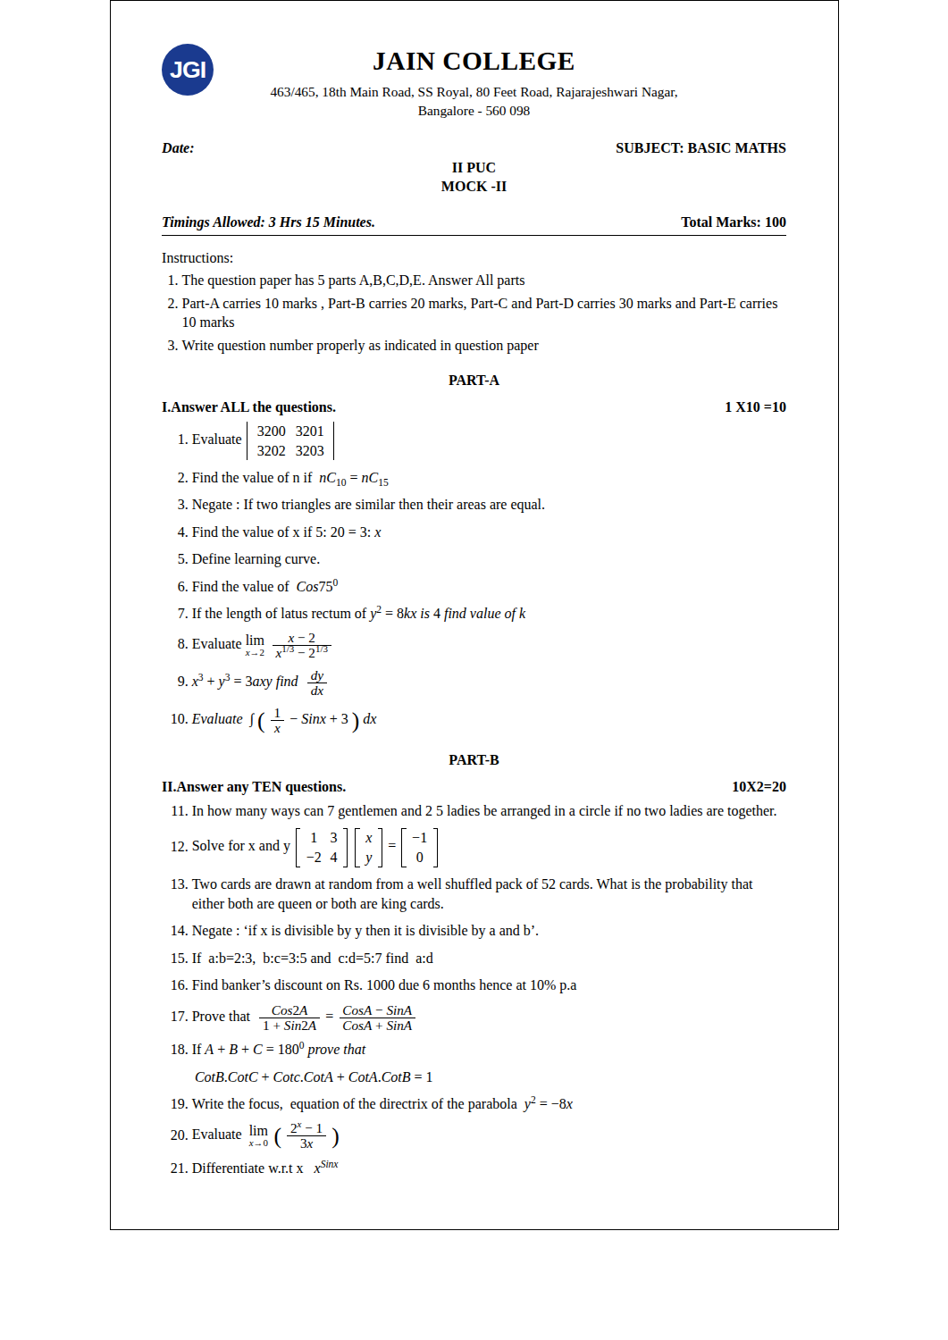JGI
JAIN COLLEGE
463/465, 18th Main Road, SS Royal, 80 Feet Road, Rajarajeshwari Nagar,
Bangalore - 560 098
Date: SUBJECT: BASIC MATHS
II PUC
MOCK -II
Timings Allowed: 3 Hrs 15 Minutes. Total Marks: 100
Instructions:
The question paper has 5 parts A,B,C,D,E. Answer All parts
Part-A carries 10 marks , Part-B carries 20 marks, Part-C and Part-D carries 30 marks and Part-E carries 10 marks
Write question number properly as indicated in question paper
PART-A
I.Answer ALL the questions. 1 X10 =10
Evaluate
| 3200 | 3201 |
| 3202 | 3203 |
Find the value of n if nC10 = nC15
Negate : If two triangles are similar then their areas are equal.
Find the value of x if 5: 20 = 3: x
Define learning curve.
Find the value of Cos750
If the length of latus rectum of y2 = 8kx is 4 find value of k
Evaluate lim x→2 x − 2 x1/3 − 21/3
x3 + y3 = 3axy find dy dx
Evaluate ∫ ( 1 x − Sinx + 3 ) dx
PART-B
II.Answer any TEN questions. 10X2=20
In how many ways can 7 gentlemen and 2 5 ladies be arranged in a circle if no two ladies are together.
Solve for x and y
| 1 | 3 |
| −2 | 4 |
| x |
| y |
=
| −1 |
| 0 |
Two cards are drawn at random from a well shuffled pack of 52 cards. What is the probability that either both are queen or both are king cards.
Negate : ‘if x is divisible by y then it is divisible by a and b’.
If a:b=2:3, b:c=3:5 and c:d=5:7 find a:d
Find banker’s discount on Rs. 1000 due 6 months hence at 10% p.a
Prove that Cos2A 1 + Sin2A = CosA − SinA CosA + SinA
If A + B + C = 1800 prove that
CotB.CotC + Cotc.CotA + CotA.CotB = 1
Write the focus, equation of the directrix of the parabola y2 = −8x
Evaluate lim x→0 ( 2x − 1 3x )
Differentiate w.r.t x xSinx